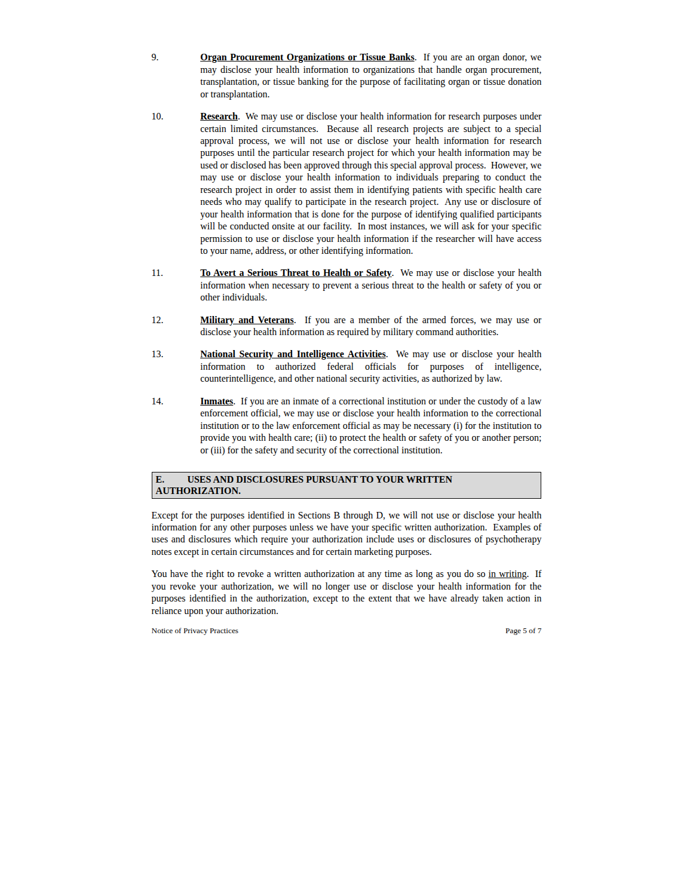9. Organ Procurement Organizations or Tissue Banks. If you are an organ donor, we may disclose your health information to organizations that handle organ procurement, transplantation, or tissue banking for the purpose of facilitating organ or tissue donation or transplantation.
10. Research. We may use or disclose your health information for research purposes under certain limited circumstances. Because all research projects are subject to a special approval process, we will not use or disclose your health information for research purposes until the particular research project for which your health information may be used or disclosed has been approved through this special approval process. However, we may use or disclose your health information to individuals preparing to conduct the research project in order to assist them in identifying patients with specific health care needs who may qualify to participate in the research project. Any use or disclosure of your health information that is done for the purpose of identifying qualified participants will be conducted onsite at our facility. In most instances, we will ask for your specific permission to use or disclose your health information if the researcher will have access to your name, address, or other identifying information.
11. To Avert a Serious Threat to Health or Safety. We may use or disclose your health information when necessary to prevent a serious threat to the health or safety of you or other individuals.
12. Military and Veterans. If you are a member of the armed forces, we may use or disclose your health information as required by military command authorities.
13. National Security and Intelligence Activities. We may use or disclose your health information to authorized federal officials for purposes of intelligence, counterintelligence, and other national security activities, as authorized by law.
14. Inmates. If you are an inmate of a correctional institution or under the custody of a law enforcement official, we may use or disclose your health information to the correctional institution or to the law enforcement official as may be necessary (i) for the institution to provide you with health care; (ii) to protect the health or safety of you or another person; or (iii) for the safety and security of the correctional institution.
E. USES AND DISCLOSURES PURSUANT TO YOUR WRITTEN AUTHORIZATION.
Except for the purposes identified in Sections B through D, we will not use or disclose your health information for any other purposes unless we have your specific written authorization. Examples of uses and disclosures which require your authorization include uses or disclosures of psychotherapy notes except in certain circumstances and for certain marketing purposes.
You have the right to revoke a written authorization at any time as long as you do so in writing. If you revoke your authorization, we will no longer use or disclose your health information for the purposes identified in the authorization, except to the extent that we have already taken action in reliance upon your authorization.
Notice of Privacy Practices Page 5 of 7